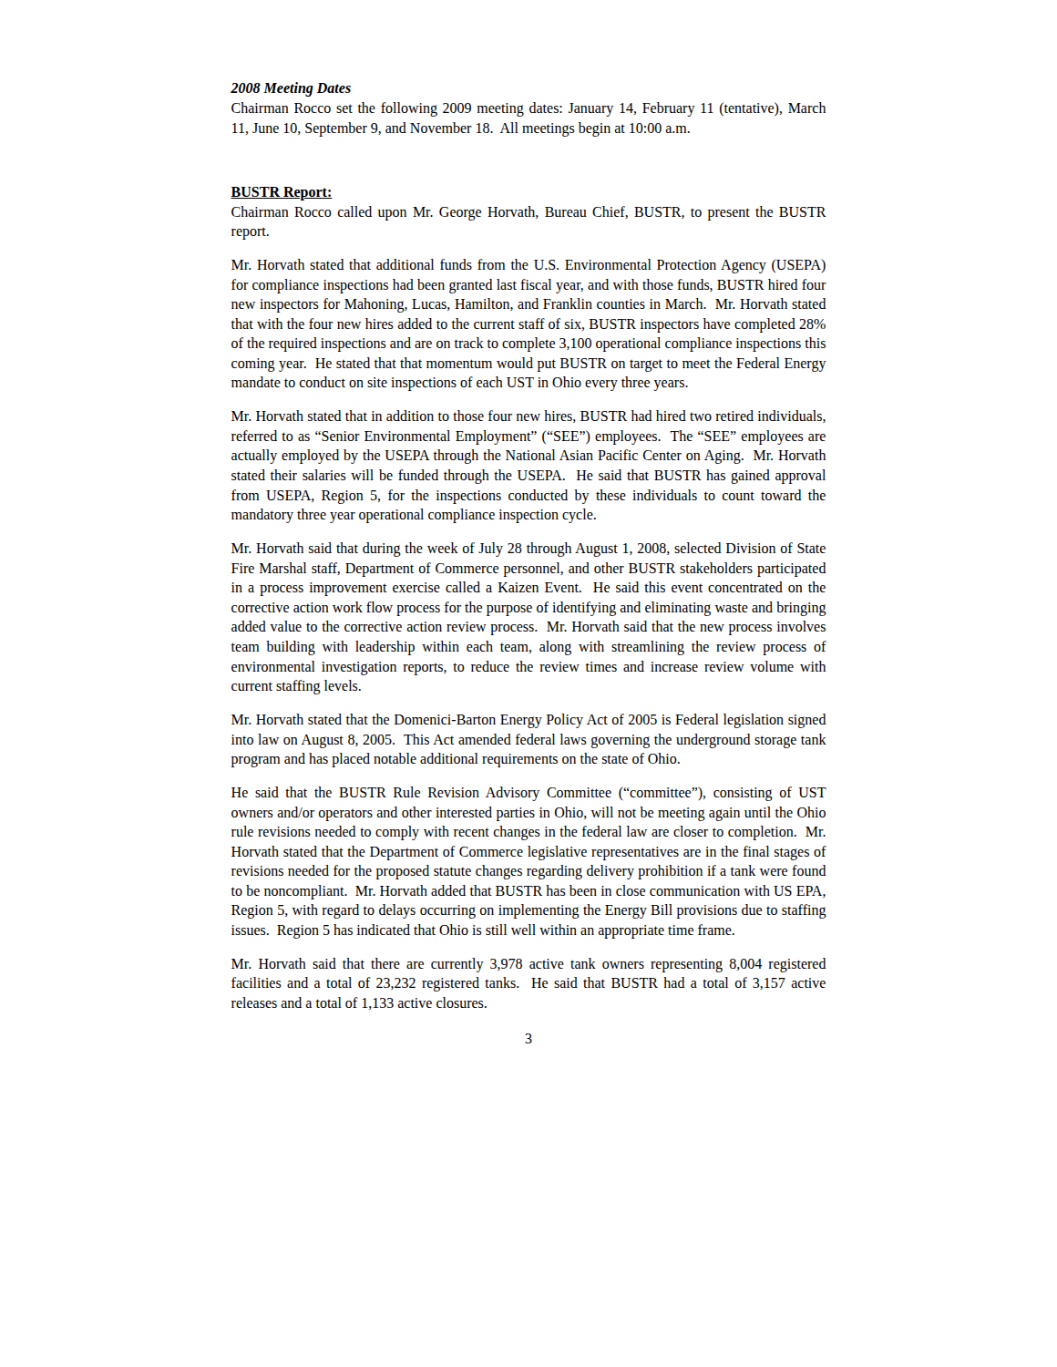2008 Meeting Dates
Chairman Rocco set the following 2009 meeting dates: January 14, February 11 (tentative), March 11, June 10, September 9, and November 18. All meetings begin at 10:00 a.m.
BUSTR Report:
Chairman Rocco called upon Mr. George Horvath, Bureau Chief, BUSTR, to present the BUSTR report.
Mr. Horvath stated that additional funds from the U.S. Environmental Protection Agency (USEPA) for compliance inspections had been granted last fiscal year, and with those funds, BUSTR hired four new inspectors for Mahoning, Lucas, Hamilton, and Franklin counties in March. Mr. Horvath stated that with the four new hires added to the current staff of six, BUSTR inspectors have completed 28% of the required inspections and are on track to complete 3,100 operational compliance inspections this coming year. He stated that that momentum would put BUSTR on target to meet the Federal Energy mandate to conduct on site inspections of each UST in Ohio every three years.
Mr. Horvath stated that in addition to those four new hires, BUSTR had hired two retired individuals, referred to as “Senior Environmental Employment” (“SEE”) employees. The “SEE” employees are actually employed by the USEPA through the National Asian Pacific Center on Aging. Mr. Horvath stated their salaries will be funded through the USEPA. He said that BUSTR has gained approval from USEPA, Region 5, for the inspections conducted by these individuals to count toward the mandatory three year operational compliance inspection cycle.
Mr. Horvath said that during the week of July 28 through August 1, 2008, selected Division of State Fire Marshal staff, Department of Commerce personnel, and other BUSTR stakeholders participated in a process improvement exercise called a Kaizen Event. He said this event concentrated on the corrective action work flow process for the purpose of identifying and eliminating waste and bringing added value to the corrective action review process. Mr. Horvath said that the new process involves team building with leadership within each team, along with streamlining the review process of environmental investigation reports, to reduce the review times and increase review volume with current staffing levels.
Mr. Horvath stated that the Domenici-Barton Energy Policy Act of 2005 is Federal legislation signed into law on August 8, 2005. This Act amended federal laws governing the underground storage tank program and has placed notable additional requirements on the state of Ohio.
He said that the BUSTR Rule Revision Advisory Committee (“committee”), consisting of UST owners and/or operators and other interested parties in Ohio, will not be meeting again until the Ohio rule revisions needed to comply with recent changes in the federal law are closer to completion. Mr. Horvath stated that the Department of Commerce legislative representatives are in the final stages of revisions needed for the proposed statute changes regarding delivery prohibition if a tank were found to be noncompliant. Mr. Horvath added that BUSTR has been in close communication with US EPA, Region 5, with regard to delays occurring on implementing the Energy Bill provisions due to staffing issues. Region 5 has indicated that Ohio is still well within an appropriate time frame.
Mr. Horvath said that there are currently 3,978 active tank owners representing 8,004 registered facilities and a total of 23,232 registered tanks. He said that BUSTR had a total of 3,157 active releases and a total of 1,133 active closures.
3